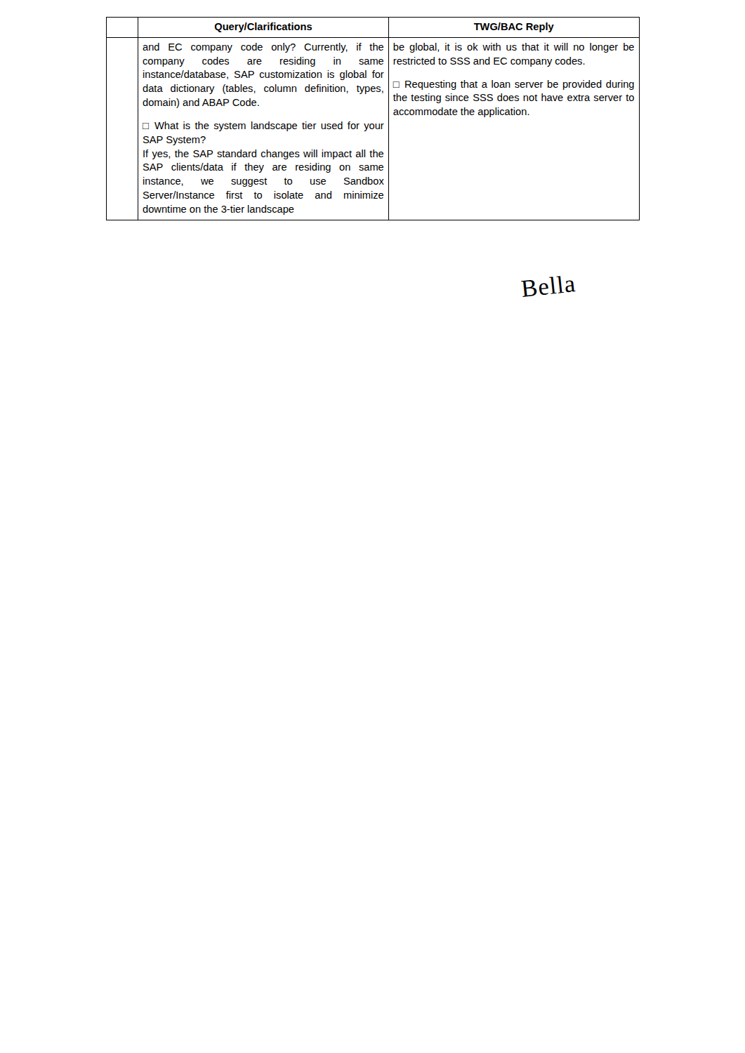| | Query/Clarifications | TWG/BAC Reply |
| --- | --- | --- |
| | and EC company code only? Currently, if the company codes are residing in same instance/database, SAP customization is global for data dictionary (tables, column definition, types, domain) and ABAP Code. What is the system landscape tier used for your SAP System? If yes, the SAP standard changes will impact all the SAP clients/data if they are residing on same instance, we suggest to use Sandbox Server/Instance first to isolate and minimize downtime on the 3-tier landscape | be global, it is ok with us that it will no longer be restricted to SSS and EC company codes. Requesting that a loan server be provided during the testing since SSS does not have extra server to accommodate the application. |
Bella